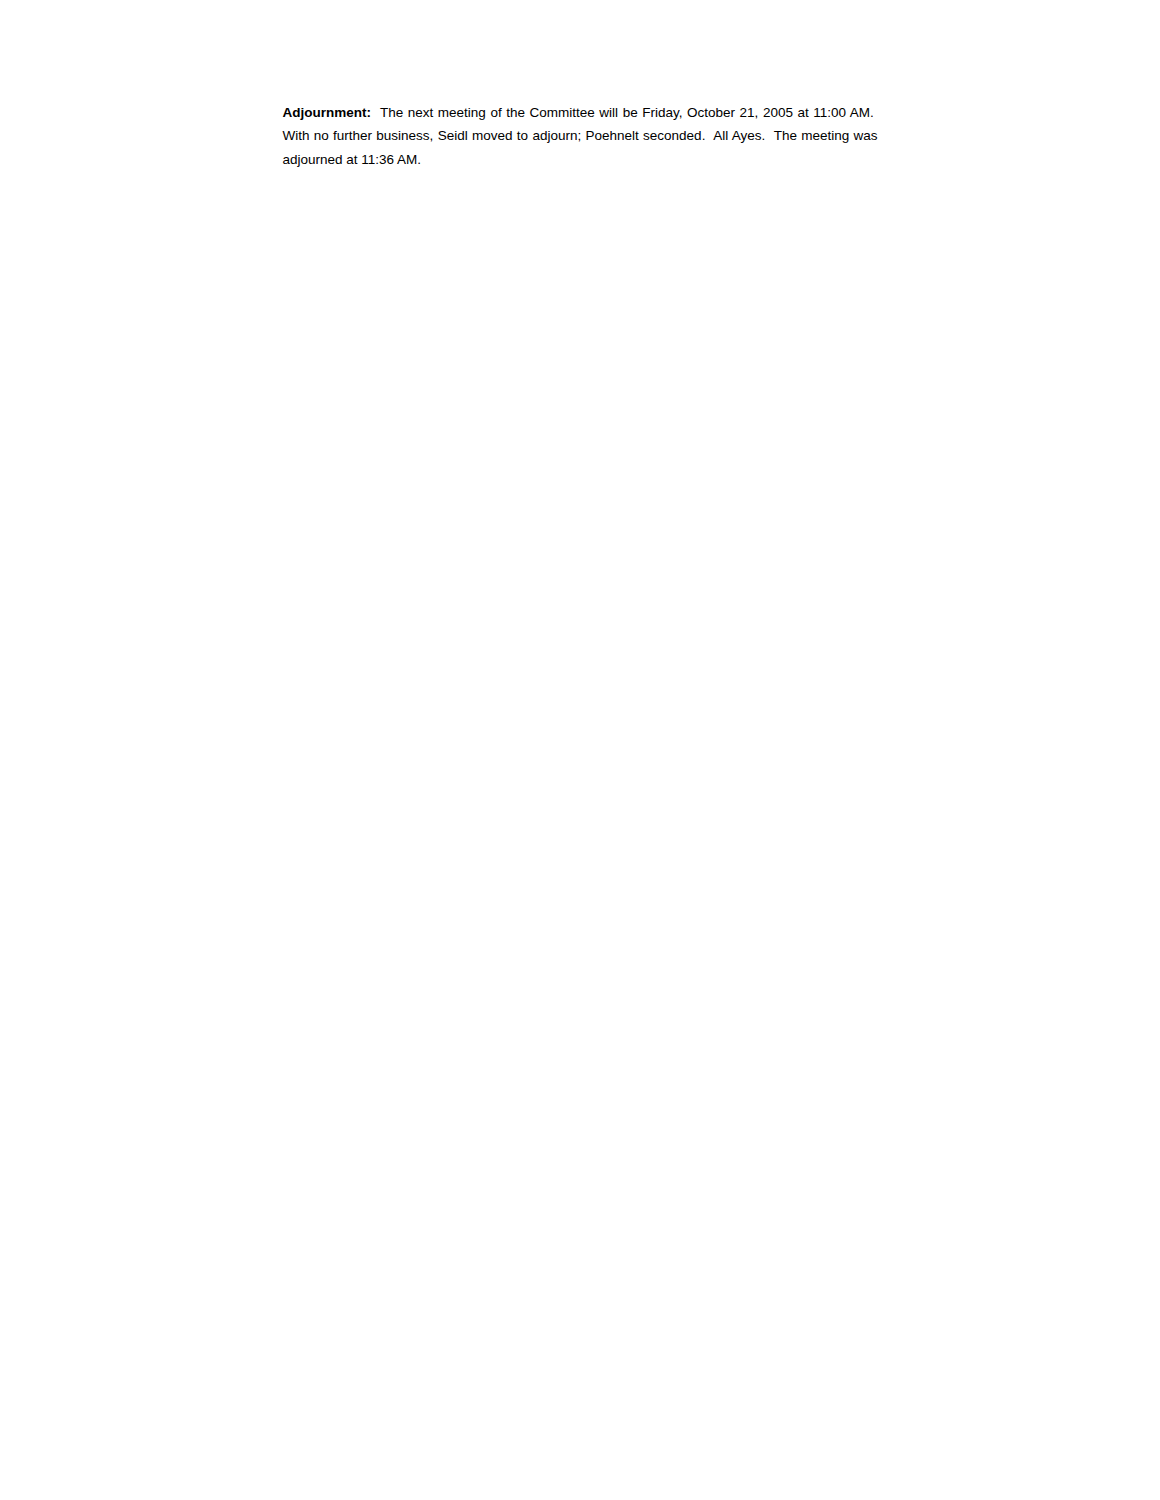Adjournment: The next meeting of the Committee will be Friday, October 21, 2005 at 11:00 AM. With no further business, Seidl moved to adjourn; Poehnelt seconded. All Ayes. The meeting was adjourned at 11:36 AM.